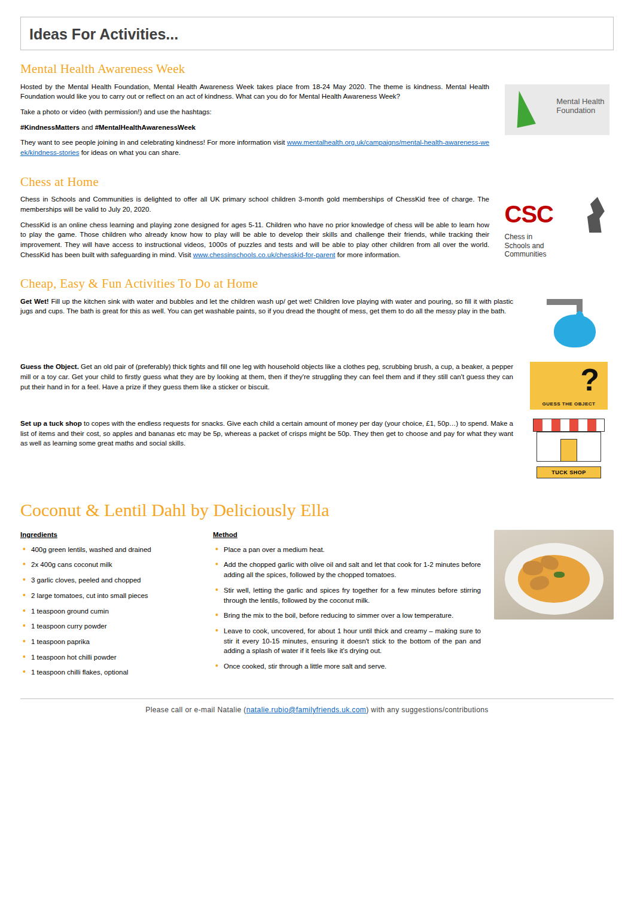Ideas For Activities...
Mental Health Awareness Week
Hosted by the Mental Health Foundation, Mental Health Awareness Week takes place from 18-24 May 2020. The theme is kindness. Mental Health Foundation would like you to carry out or reflect on an act of kindness. What can you do for Mental Health Awareness Week?
Take a photo or video (with permission!) and use the hashtags:
#KindnessMatters and #MentalHealthAwarenessWeek
They want to see people joining in and celebrating kindness! For more information visit www.mentalhealth.org.uk/campaigns/mental-health-awareness-week/kindness-stories for ideas on what you can share.
Mental Health
Foundation
Chess at Home
Chess in Schools and Communities is delighted to offer all UK primary school children 3-month gold memberships of ChessKid free of charge. The memberships will be valid to July 20, 2020.
ChessKid is an online chess learning and playing zone designed for ages 5-11. Children who have no prior knowledge of chess will be able to learn how to play the game. Those children who already know how to play will be able to develop their skills and challenge their friends, while tracking their improvement. They will have access to instructional videos, 1000s of puzzles and tests and will be able to play other children from all over the world. ChessKid has been built with safeguarding in mind. Visit www.chessinschools.co.uk/chesskid-for-parent for more information.
CSC
Chess in
Schools and
Communities
Cheap, Easy & Fun Activities To Do at Home
Get Wet! Fill up the kitchen sink with water and bubbles and let the children wash up/ get wet! Children love playing with water and pouring, so fill it with plastic jugs and cups. The bath is great for this as well. You can get washable paints, so if you dread the thought of mess, get them to do all the messy play in the bath.
Guess the Object. Get an old pair of (preferably) thick tights and fill one leg with household objects like a clothes peg, scrubbing brush, a cup, a beaker, a pepper mill or a toy car. Get your child to firstly guess what they are by looking at them, then if they're struggling they can feel them and if they still can't guess they can put their hand in for a feel. Have a prize if they guess them like a sticker or biscuit.
?
GUESS THE OBJECT
Set up a tuck shop to copes with the endless requests for snacks. Give each child a certain amount of money per day (your choice, £1, 50p…) to spend. Make a list of items and their cost, so apples and bananas etc may be 5p, whereas a packet of crisps might be 50p. They then get to choose and pay for what they want as well as learning some great maths and social skills.
TUCK SHOP
Coconut & Lentil Dahl by Deliciously Ella
Ingredients
400g green lentils, washed and drained
2x 400g cans coconut milk
3 garlic cloves, peeled and chopped
2 large tomatoes, cut into small pieces
1 teaspoon ground cumin
1 teaspoon curry powder
1 teaspoon paprika
1 teaspoon hot chilli powder
1 teaspoon chilli flakes, optional
Method
Place a pan over a medium heat.
Add the chopped garlic with olive oil and salt and let that cook for 1-2 minutes before adding all the spices, followed by the chopped tomatoes.
Stir well, letting the garlic and spices fry together for a few minutes before stirring through the lentils, followed by the coconut milk.
Bring the mix to the boil, before reducing to simmer over a low temperature.
Leave to cook, uncovered, for about 1 hour until thick and creamy – making sure to stir it every 10-15 minutes, ensuring it doesn't stick to the bottom of the pan and adding a splash of water if it feels like it's drying out.
Once cooked, stir through a little more salt and serve.
Please call or e-mail Natalie (natalie.rubio@familyfriends.uk.com) with any suggestions/contributions